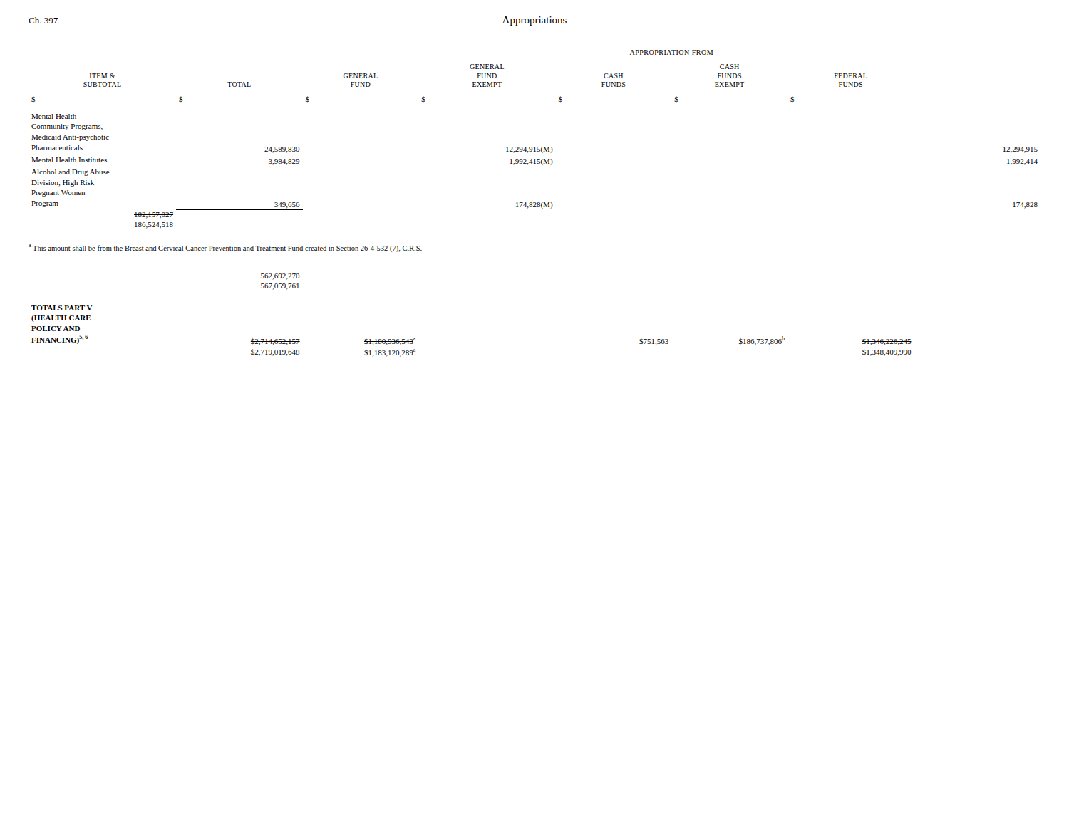Ch. 397
Appropriations
| | | APPROPRIATION FROM |
| ITEM & SUBTOTAL | TOTAL | GENERAL FUND | GENERAL FUND EXEMPT | CASH FUNDS | CASH FUNDS EXEMPT | FEDERAL FUNDS | |
| $ | $ | $ | $ | $ | $ | $ | |
| Mental Health Community Programs, Medicaid Anti-psychotic Pharmaceuticals | 24,589,830 | | 12,294,915(M) | | | | 12,294,915 |
| Mental Health Institutes | 3,984,829 | | 1,992,415(M) | | | | 1,992,414 |
| Alcohol and Drug Abuse Division, High Risk Pregnant Women Program | 349,656 | | 174,828(M) | | | | 174,828 |
| 182,157,027 | | | | | | | |
| 186,524,518 | | | | | | | |
a This amount shall be from the Breast and Cervical Cancer Prevention and Treatment Fund created in Section 26-4-532 (7), C.R.S.
| | 562,692,270 | | | | | | |
| | 567,059,761 | | | | | | |
| TOTALS PART V (HEALTH CARE POLICY AND FINANCING) 5, 6 | $2,714,652,157 | $1,180,936,543 a | | $751,563 | $186,737,806 b | $1,346,226,245 | |
| | $2,719,019,648 | $1,183,120,289 a | | | | $1,348,409,990 | |